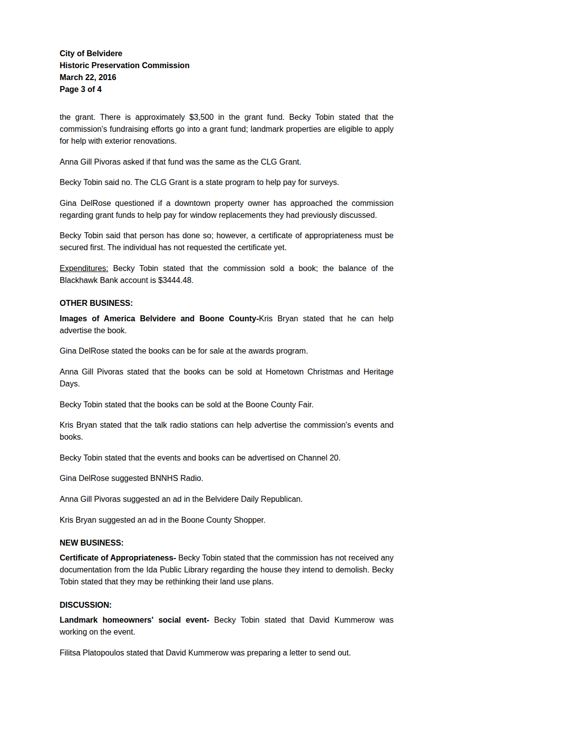City of Belvidere
Historic Preservation Commission
March 22, 2016
Page 3 of 4
the grant. There is approximately $3,500 in the grant fund. Becky Tobin stated that the commission's fundraising efforts go into a grant fund; landmark properties are eligible to apply for help with exterior renovations.
Anna Gill Pivoras asked if that fund was the same as the CLG Grant.
Becky Tobin said no. The CLG Grant is a state program to help pay for surveys.
Gina DelRose questioned if a downtown property owner has approached the commission regarding grant funds to help pay for window replacements they had previously discussed.
Becky Tobin said that person has done so; however, a certificate of appropriateness must be secured first. The individual has not requested the certificate yet.
Expenditures: Becky Tobin stated that the commission sold a book; the balance of the Blackhawk Bank account is $3444.48.
Other Business:
Images of America Belvidere and Boone County-Kris Bryan stated that he can help advertise the book.
Gina DelRose stated the books can be for sale at the awards program.
Anna Gill Pivoras stated that the books can be sold at Hometown Christmas and Heritage Days.
Becky Tobin stated that the books can be sold at the Boone County Fair.
Kris Bryan stated that the talk radio stations can help advertise the commission's events and books.
Becky Tobin stated that the events and books can be advertised on Channel 20.
Gina DelRose suggested BNNHS Radio.
Anna Gill Pivoras suggested an ad in the Belvidere Daily Republican.
Kris Bryan suggested an ad in the Boone County Shopper.
New Business:
Certificate of Appropriateness- Becky Tobin stated that the commission has not received any documentation from the Ida Public Library regarding the house they intend to demolish. Becky Tobin stated that they may be rethinking their land use plans.
Discussion:
Landmark homeowners' social event- Becky Tobin stated that David Kummerow was working on the event.
Filitsa Platopoulos stated that David Kummerow was preparing a letter to send out.